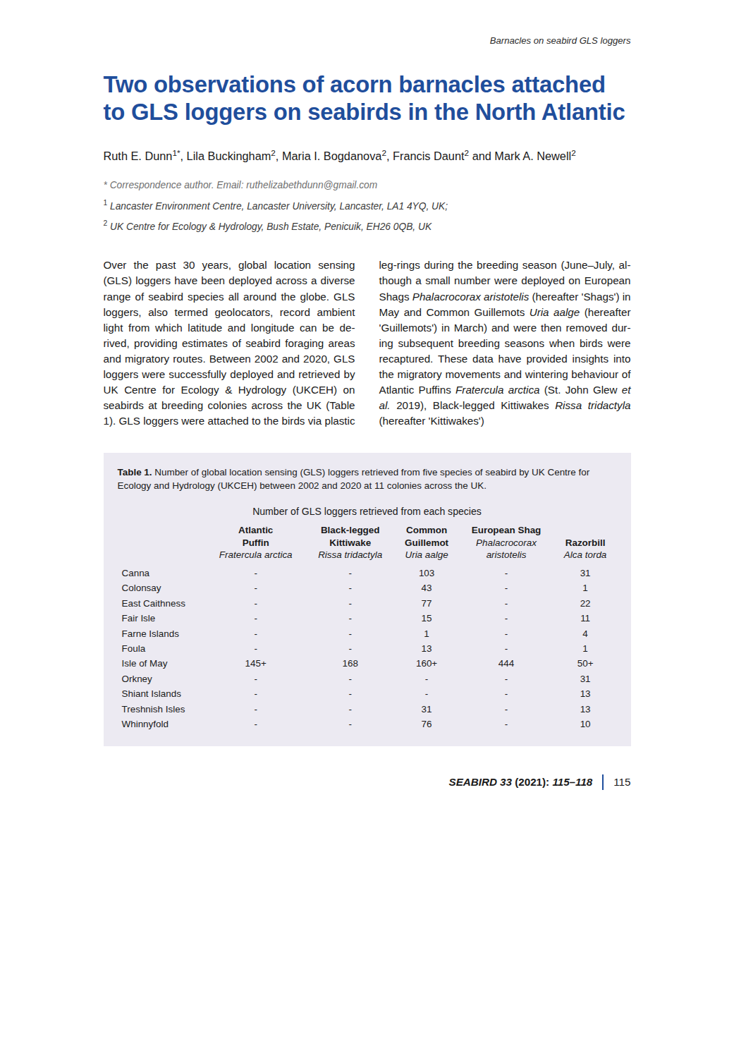Barnacles on seabird GLS loggers
Two observations of acorn barnacles attached to GLS loggers on seabirds in the North Atlantic
Ruth E. Dunn1*, Lila Buckingham2, Maria I. Bogdanova2, Francis Daunt2 and Mark A. Newell2
* Correspondence author. Email: ruthelizabethdunn@gmail.com
1 Lancaster Environment Centre, Lancaster University, Lancaster, LA1 4YQ, UK;
2 UK Centre for Ecology & Hydrology, Bush Estate, Penicuik, EH26 0QB, UK
Over the past 30 years, global location sensing (GLS) loggers have been deployed across a diverse range of seabird species all around the globe. GLS loggers, also termed geolocators, record ambient light from which latitude and longitude can be derived, providing estimates of seabird foraging areas and migratory routes. Between 2002 and 2020, GLS loggers were successfully deployed and retrieved by UK Centre for Ecology & Hydrology (UKCEH) on seabirds at breeding colonies across the UK (Table 1). GLS loggers were attached to the birds via plastic leg-rings during the breeding season (June–July, although a small number were deployed on European Shags Phalacrocorax aristotelis (hereafter 'Shags') in May and Common Guillemots Uria aalge (hereafter 'Guillemots') in March) and were then removed during subsequent breeding seasons when birds were recaptured. These data have provided insights into the migratory movements and wintering behaviour of Atlantic Puffins Fratercula arctica (St. John Glew et al. 2019), Black-legged Kittiwakes Rissa tridactyla (hereafter 'Kittiwakes')
Table 1. Number of global location sensing (GLS) loggers retrieved from five species of seabird by UK Centre for Ecology and Hydrology (UKCEH) between 2002 and 2020 at 11 colonies across the UK.
Number of GLS loggers retrieved from each species
| | Atlantic Puffin Fratercula arctica | Black-legged Kittiwake Rissa tridactyla | Common Guillemot Uria aalge | European Shag Phalacrocorax aristotelis | Razorbill Alca torda |
| --- | --- | --- | --- | --- | --- |
| Canna | - | - | 103 | - | 31 |
| Colonsay | - | - | 43 | - | 1 |
| East Caithness | - | - | 77 | - | 22 |
| Fair Isle | - | - | 15 | - | 11 |
| Farne Islands | - | - | 1 | - | 4 |
| Foula | - | - | 13 | - | 1 |
| Isle of May | 145+ | 168 | 160+ | 444 | 50+ |
| Orkney | - | - | - | - | 31 |
| Shiant Islands | - | - | - | - | 13 |
| Treshnish Isles | - | - | 31 | - | 13 |
| Whinnyfold | - | - | 76 | - | 10 |
SEABIRD 33 (2021): 115–118 115